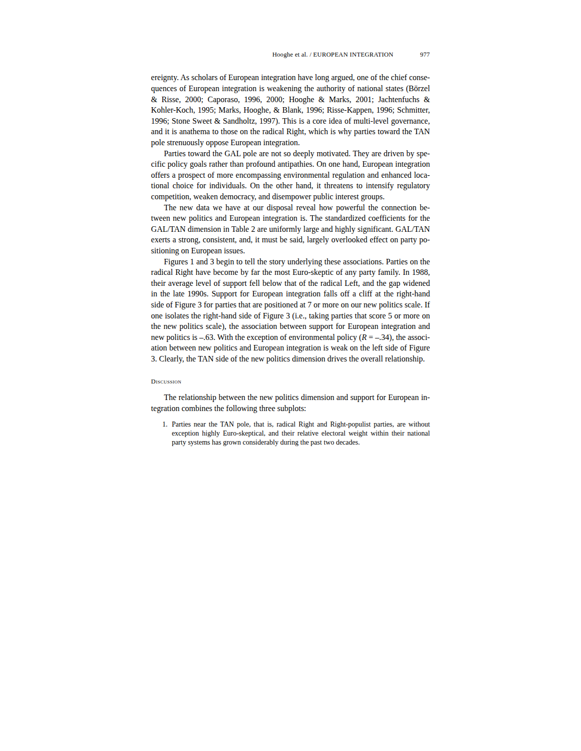Hooghe et al. / EUROPEAN INTEGRATION 977
ereignty. As scholars of European integration have long argued, one of the chief consequences of European integration is weakening the authority of national states (Börzel & Risse, 2000; Caporaso, 1996, 2000; Hooghe & Marks, 2001; Jachtenfuchs & Kohler-Koch, 1995; Marks, Hooghe, & Blank, 1996; Risse-Kappen, 1996; Schmitter, 1996; Stone Sweet & Sandholtz, 1997). This is a core idea of multi-level governance, and it is anathema to those on the radical Right, which is why parties toward the TAN pole strenuously oppose European integration.
Parties toward the GAL pole are not so deeply motivated. They are driven by specific policy goals rather than profound antipathies. On one hand, European integration offers a prospect of more encompassing environmental regulation and enhanced locational choice for individuals. On the other hand, it threatens to intensify regulatory competition, weaken democracy, and disempower public interest groups.
The new data we have at our disposal reveal how powerful the connection between new politics and European integration is. The standardized coefficients for the GAL/TAN dimension in Table 2 are uniformly large and highly significant. GAL/TAN exerts a strong, consistent, and, it must be said, largely overlooked effect on party positioning on European issues.
Figures 1 and 3 begin to tell the story underlying these associations. Parties on the radical Right have become by far the most Euro-skeptic of any party family. In 1988, their average level of support fell below that of the radical Left, and the gap widened in the late 1990s. Support for European integration falls off a cliff at the right-hand side of Figure 3 for parties that are positioned at 7 or more on our new politics scale. If one isolates the right-hand side of Figure 3 (i.e., taking parties that score 5 or more on the new politics scale), the association between support for European integration and new politics is –.63. With the exception of environmental policy (R = –.34), the association between new politics and European integration is weak on the left side of Figure 3. Clearly, the TAN side of the new politics dimension drives the overall relationship.
Discussion
The relationship between the new politics dimension and support for European integration combines the following three subplots:
Parties near the TAN pole, that is, radical Right and Right-populist parties, are without exception highly Euro-skeptical, and their relative electoral weight within their national party systems has grown considerably during the past two decades.